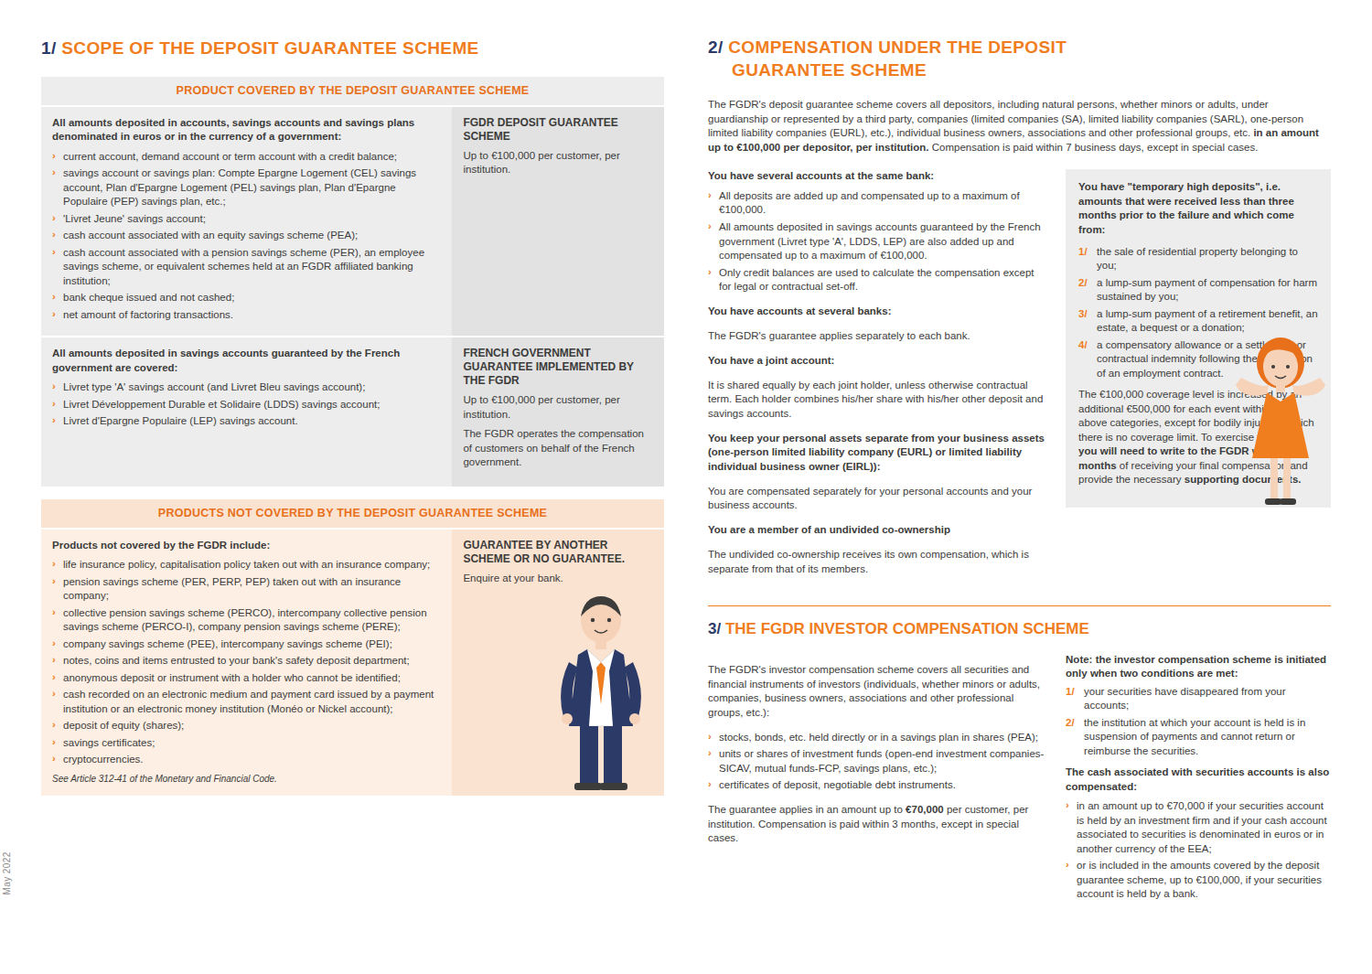May 2022
1/ SCOPE OF THE DEPOSIT GUARANTEE SCHEME
PRODUCT COVERED BY THE DEPOSIT GUARANTEE SCHEME
All amounts deposited in accounts, savings accounts and savings plans denominated in euros or in the currency of a government:
current account, demand account or term account with a credit balance;
savings account or savings plan: Compte Epargne Logement (CEL) savings account, Plan d'Epargne Logement (PEL) savings plan, Plan d'Epargne Populaire (PEP) savings plan, etc.;
'Livret Jeune' savings account;
cash account associated with an equity savings scheme (PEA);
cash account associated with a pension savings scheme (PER), an employee savings scheme, or equivalent schemes held at an FGDR affiliated banking institution;
bank cheque issued and not cashed;
net amount of factoring transactions.
FGDR DEPOSIT GUARANTEE SCHEME
Up to €100,000 per customer, per institution.
All amounts deposited in savings accounts guaranteed by the French government are covered:
Livret type 'A' savings account (and Livret Bleu savings account);
Livret Développement Durable et Solidaire (LDDS) savings account;
Livret d'Epargne Populaire (LEP) savings account.
FRENCH GOVERNMENT GUARANTEE IMPLEMENTED BY THE FGDR
Up to €100,000 per customer, per institution.
The FGDR operates the compensation of customers on behalf of the French government.
PRODUCTS NOT COVERED BY THE DEPOSIT GUARANTEE SCHEME
Products not covered by the FGDR include:
life insurance policy, capitalisation policy taken out with an insurance company;
pension savings scheme (PER, PERP, PEP) taken out with an insurance company;
collective pension savings scheme (PERCO), intercompany collective pension savings scheme (PERCO-I), company pension savings scheme (PERE);
company savings scheme (PEE), intercompany savings scheme (PEI);
notes, coins and items entrusted to your bank's safety deposit department;
anonymous deposit or instrument with a holder who cannot be identified;
cash recorded on an electronic medium and payment card issued by a payment institution or an electronic money institution (Monéo or Nickel account);
deposit of equity (shares);
savings certificates;
cryptocurrencies.
See Article 312-41 of the Monetary and Financial Code.
GUARANTEE BY ANOTHER SCHEME OR NO GUARANTEE.
Enquire at your bank.
2/ COMPENSATION UNDER THE DEPOSITGUARANTEE SCHEME
The FGDR's deposit guarantee scheme covers all depositors, including natural persons, whether minors or adults, under guardianship or represented by a third party, companies (limited companies (SA), limited liability companies (SARL), one-person limited liability companies (EURL), etc.), individual business owners, associations and other professional groups, etc. in an amount up to €100,000 per depositor, per institution. Compensation is paid within 7 business days, except in special cases.
You have several accounts at the same bank:
All deposits are added up and compensated up to a maximum of €100,000.
All amounts deposited in savings accounts guaranteed by the French government (Livret type 'A', LDDS, LEP) are also added up and compensated up to a maximum of €100,000.
Only credit balances are used to calculate the compensation except for legal or contractual set-off.
You have accounts at several banks:
The FGDR's guarantee applies separately to each bank.
You have a joint account:
It is shared equally by each joint holder, unless otherwise contractual term. Each holder combines his/her share with his/her other deposit and savings accounts.
You keep your personal assets separate from your business assets (one-person limited liability company (EURL) or limited liability individual business owner (EIRL)):
You are compensated separately for your personal accounts and your business accounts.
You are a member of an undivided co-ownership
The undivided co-ownership receives its own compensation, which is separate from that of its members.
You have "temporary high deposits", i.e. amounts that were received less than three months prior to the failure and which come from:
the sale of residential property belonging to you;
a lump-sum payment of compensation for harm sustained by you;
a lump-sum payment of a retirement benefit, an estate, a bequest or a donation;
a compensatory allowance or a settlement or contractual indemnity following the termination of an employment contract.
The €100,000 coverage level is increased by an additional €500,000 for each event within the above categories, except for bodily injury for which there is no coverage limit. To exercise your right, you will need to write to the FGDR within two months of receiving your final compensation and provide the necessary supporting documents.
3/ THE FGDR INVESTOR COMPENSATION SCHEME
The FGDR's investor compensation scheme covers all securities and financial instruments of investors (individuals, whether minors or adults, companies, business owners, associations and other professional groups, etc.):
stocks, bonds, etc. held directly or in a savings plan in shares (PEA);
units or shares of investment funds (open-end investment companies-SICAV, mutual funds-FCP, savings plans, etc.);
certificates of deposit, negotiable debt instruments.
The guarantee applies in an amount up to €70,000 per customer, per institution. Compensation is paid within 3 months, except in special cases.
Note: the investor compensation scheme is initiated only when two conditions are met:
your securities have disappeared from your accounts;
the institution at which your account is held is in suspension of payments and cannot return or reimburse the securities.
The cash associated with securities accounts is also compensated:
in an amount up to €70,000 if your securities account is held by an investment firm and if your cash account associated to securities is denominated in euros or in another currency of the EEA;
or is included in the amounts covered by the deposit guarantee scheme, up to €100,000, if your securities account is held by a bank.